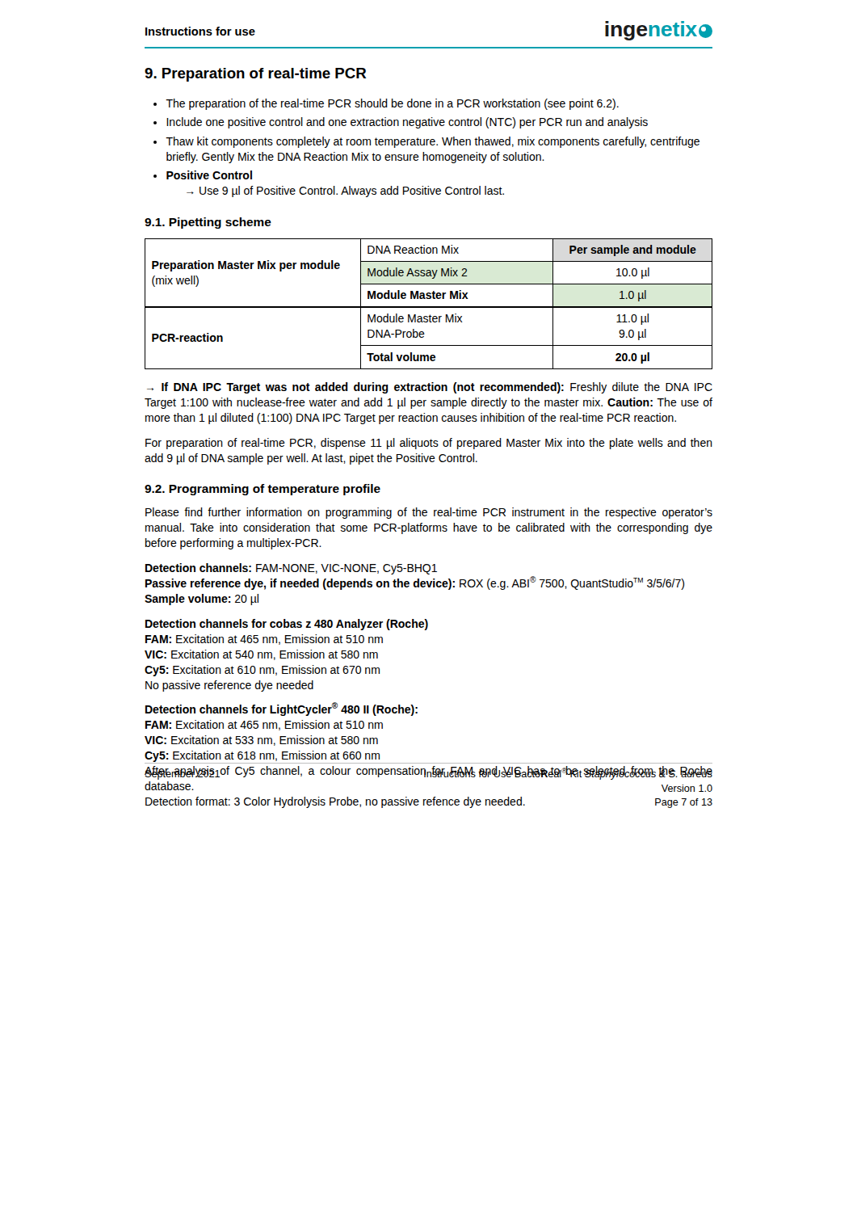Instructions for use
inge netix
9. Preparation of real-time PCR
The preparation of the real-time PCR should be done in a PCR workstation (see point 6.2).
Include one positive control and one extraction negative control (NTC) per PCR run and analysis
Thaw kit components completely at room temperature. When thawed, mix components carefully, centrifuge briefly. Gently Mix the DNA Reaction Mix to ensure homogeneity of solution.
Positive Control → Use 9 µl of Positive Control. Always add Positive Control last.
9.1. Pipetting scheme
| Preparation Master Mix per module (mix well) | DNA Reaction Mix | Per sample and module |
| Module Assay Mix 2 | 10.0 µl |
| Module Master Mix | 1.0 µl |
| PCR-reaction | Module Master Mix DNA-Probe | 11.0 µl 9.0 µl |
| Total volume | 20.0 µl |
→ If DNA IPC Target was not added during extraction (not recommended): Freshly dilute the DNA IPC Target 1:100 with nuclease-free water and add 1 µl per sample directly to the master mix. Caution: The use of more than 1 µl diluted (1:100) DNA IPC Target per reaction causes inhibition of the real-time PCR reaction.
For preparation of real-time PCR, dispense 11 µl aliquots of prepared Master Mix into the plate wells and then add 9 µl of DNA sample per well. At last, pipet the Positive Control.
9.2. Programming of temperature profile
Please find further information on programming of the real-time PCR instrument in the respective operator’s manual. Take into consideration that some PCR-platforms have to be calibrated with the corresponding dye before performing a multiplex-PCR.
Detection channels: FAM-NONE, VIC-NONE, Cy5-BHQ1
Passive reference dye, if needed (depends on the device): ROX (e.g. ABI® 7500, QuantStudioTM 3/5/6/7)
Sample volume: 20 µl
Detection channels for cobas z 480 Analyzer (Roche)
FAM: Excitation at 465 nm, Emission at 510 nm
VIC: Excitation at 540 nm, Emission at 580 nm
Cy5: Excitation at 610 nm, Emission at 670 nm
No passive reference dye needed
Detection channels for LightCycler® 480 II (Roche):
FAM: Excitation at 465 nm, Emission at 510 nm
VIC: Excitation at 533 nm, Emission at 580 nm
Cy5: Excitation at 618 nm, Emission at 660 nm
After analysis of Cy5 channel, a colour compensation for FAM and VIC has to be selected from the Roche database.
Detection format: 3 Color Hydrolysis Probe, no passive refence dye needed.
September 2021
Instructions for Use BactoReal® Kit Staphylococcus & S. aureus Version 1.0 Page 7 of 13